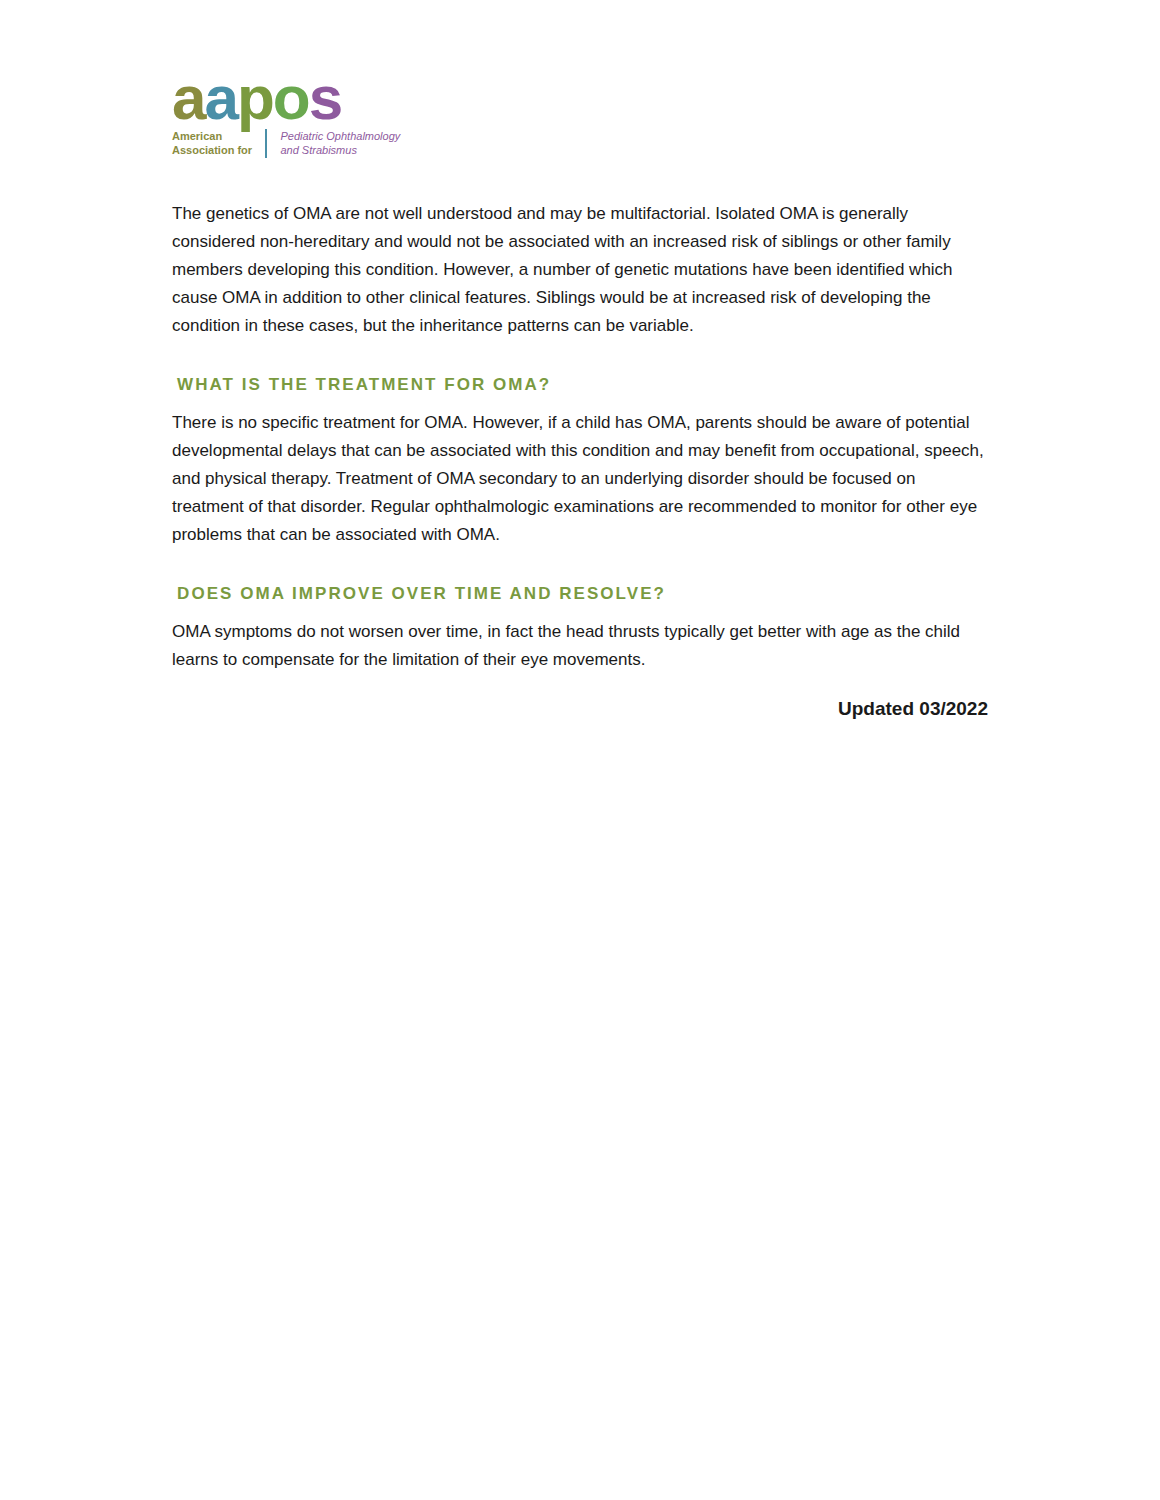aapos
American
Association for
Pediatric Ophthalmology
and Strabismus
The genetics of OMA are not well understood and may be multifactorial. Isolated OMA is generally considered non-hereditary and would not be associated with an increased risk of siblings or other family members developing this condition. However, a number of genetic mutations have been identified which cause OMA in addition to other clinical features. Siblings would be at increased risk of developing the condition in these cases, but the inheritance patterns can be variable.
What is the treatment for OMA?
There is no specific treatment for OMA. However, if a child has OMA, parents should be aware of potential developmental delays that can be associated with this condition and may benefit from occupational, speech, and physical therapy. Treatment of OMA secondary to an underlying disorder should be focused on treatment of that disorder. Regular ophthalmologic examinations are recommended to monitor for other eye problems that can be associated with OMA.
Does OMA improve over time and resolve?
OMA symptoms do not worsen over time, in fact the head thrusts typically get better with age as the child learns to compensate for the limitation of their eye movements.
Updated 03/2022